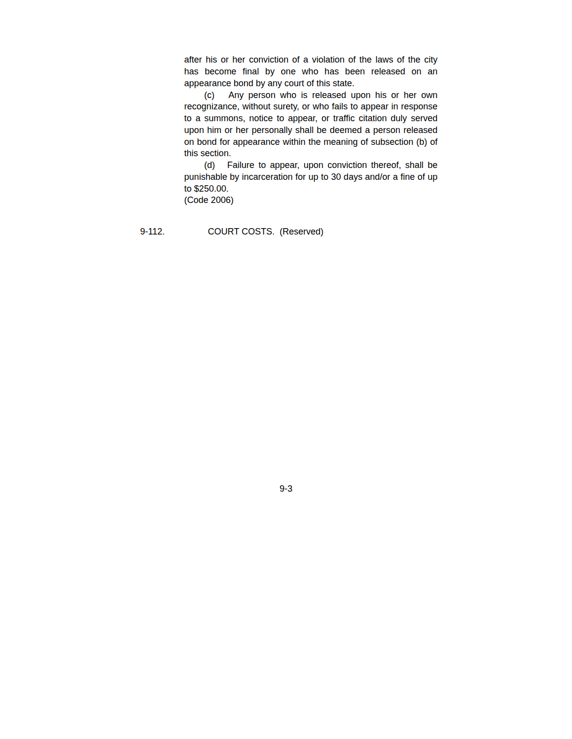after his or her conviction of a violation of the laws of the city has become final by one who has been released on an appearance bond by any court of this state.
(c) Any person who is released upon his or her own recognizance, without surety, or who fails to appear in response to a summons, notice to appear, or traffic citation duly served upon him or her personally shall be deemed a person released on bond for appearance within the meaning of subsection (b) of this section.
(d) Failure to appear, upon conviction thereof, shall be punishable by incarceration for up to 30 days and/or a fine of up to $250.00.
(Code 2006)
9-112.
COURT COSTS. (Reserved)
9-3